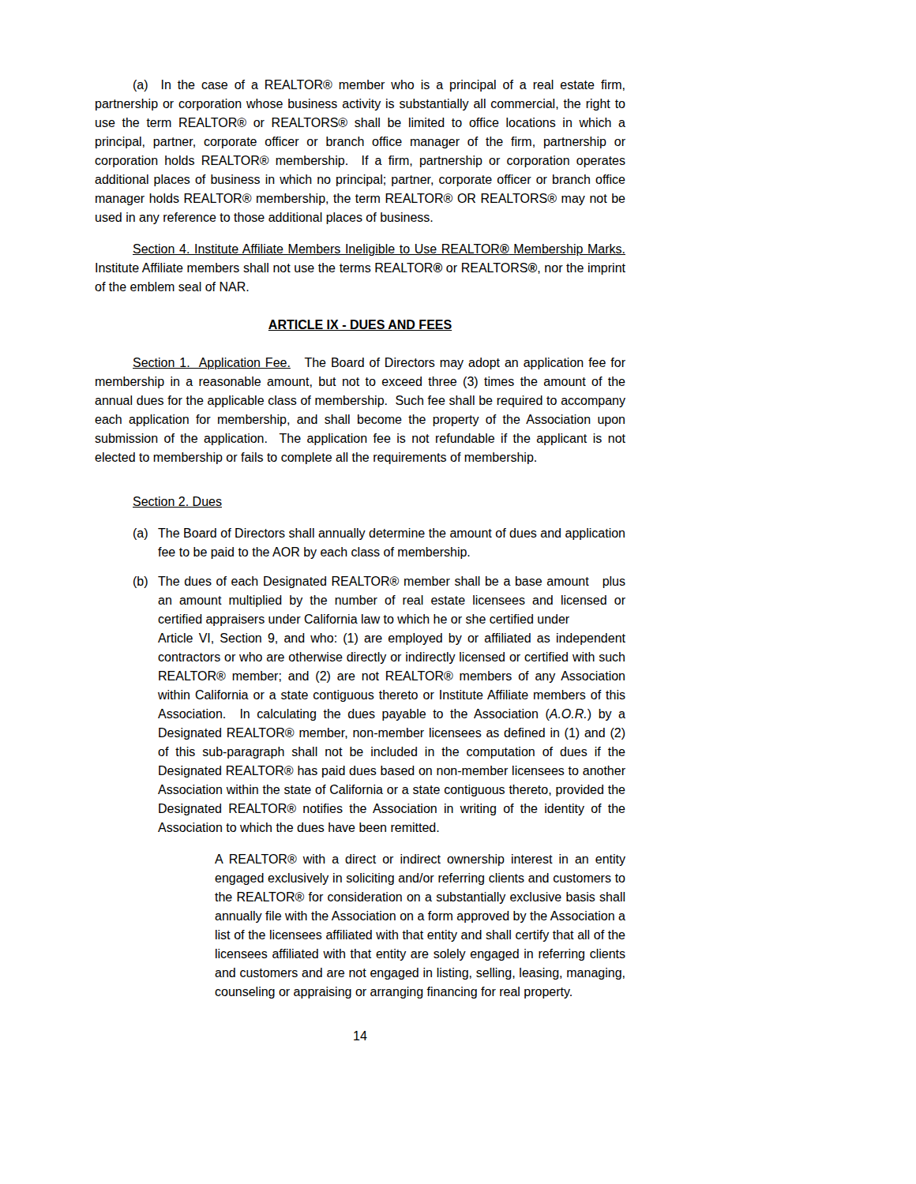(a) In the case of a REALTOR® member who is a principal of a real estate firm, partnership or corporation whose business activity is substantially all commercial, the right to use the term REALTOR® or REALTORS® shall be limited to office locations in which a principal, partner, corporate officer or branch office manager of the firm, partnership or corporation holds REALTOR® membership. If a firm, partnership or corporation operates additional places of business in which no principal; partner, corporate officer or branch office manager holds REALTOR® membership, the term REALTOR® OR REALTORS® may not be used in any reference to those additional places of business.
Section 4. Institute Affiliate Members Ineligible to Use REALTOR® Membership Marks. Institute Affiliate members shall not use the terms REALTOR® or REALTORS®, nor the imprint of the emblem seal of NAR.
ARTICLE IX - DUES AND FEES
Section 1. Application Fee. The Board of Directors may adopt an application fee for membership in a reasonable amount, but not to exceed three (3) times the amount of the annual dues for the applicable class of membership. Such fee shall be required to accompany each application for membership, and shall become the property of the Association upon submission of the application. The application fee is not refundable if the applicant is not elected to membership or fails to complete all the requirements of membership.
Section 2. Dues
(a) The Board of Directors shall annually determine the amount of dues and application fee to be paid to the AOR by each class of membership.
(b) The dues of each Designated REALTOR® member shall be a base amount plus an amount multiplied by the number of real estate licensees and licensed or certified appraisers under California law to which he or she certified under
Article VI, Section 9, and who: (1) are employed by or affiliated as independent contractors or who are otherwise directly or indirectly licensed or certified with such REALTOR® member; and (2) are not REALTOR® members of any Association within California or a state contiguous thereto or Institute Affiliate members of this Association. In calculating the dues payable to the Association (A.O.R.) by a Designated REALTOR® member, non-member licensees as defined in (1) and (2) of this sub-paragraph shall not be included in the computation of dues if the Designated REALTOR® has paid dues based on non-member licensees to another Association within the state of California or a state contiguous thereto, provided the Designated REALTOR® notifies the Association in writing of the identity of the Association to which the dues have been remitted.
A REALTOR® with a direct or indirect ownership interest in an entity engaged exclusively in soliciting and/or referring clients and customers to the REALTOR® for consideration on a substantially exclusive basis shall annually file with the Association on a form approved by the Association a list of the licensees affiliated with that entity and shall certify that all of the licensees affiliated with that entity are solely engaged in referring clients and customers and are not engaged in listing, selling, leasing, managing, counseling or appraising or arranging financing for real property.
14